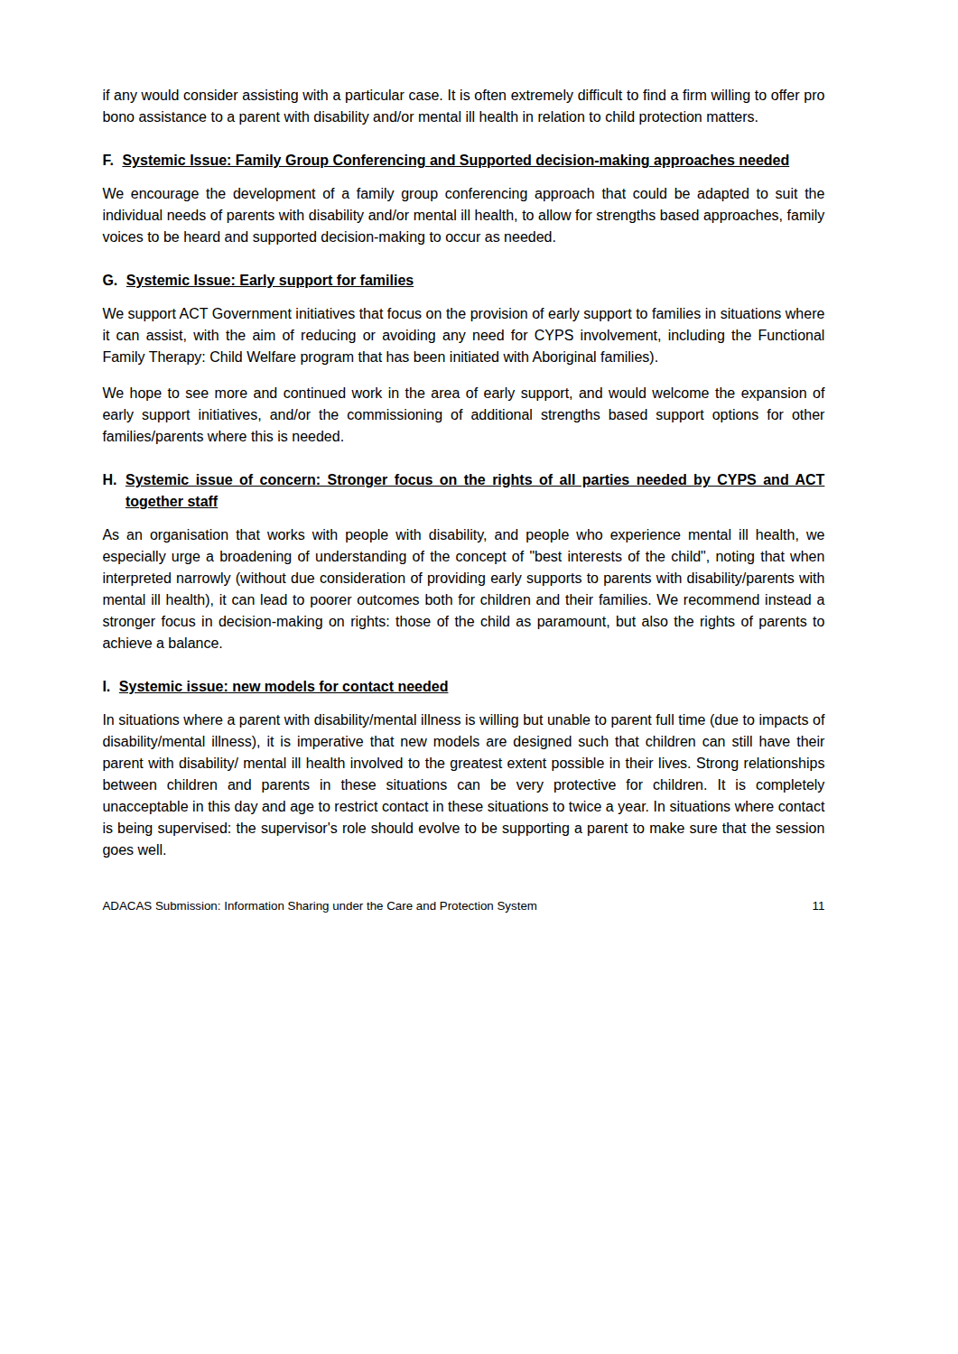if any would consider assisting with a particular case. It is often extremely difficult to find a firm willing to offer pro bono assistance to a parent with disability and/or mental ill health in relation to child protection matters.
F. Systemic Issue: Family Group Conferencing and Supported decision-making approaches needed
We encourage the development of a family group conferencing approach that could be adapted to suit the individual needs of parents with disability and/or mental ill health, to allow for strengths based approaches, family voices to be heard and supported decision-making to occur as needed.
G. Systemic Issue: Early support for families
We support ACT Government initiatives that focus on the provision of early support to families in situations where it can assist, with the aim of reducing or avoiding any need for CYPS involvement, including the Functional Family Therapy: Child Welfare program that has been initiated with Aboriginal families).
We hope to see more and continued work in the area of early support, and would welcome the expansion of early support initiatives, and/or the commissioning of additional strengths based support options for other families/parents where this is needed.
H. Systemic issue of concern: Stronger focus on the rights of all parties needed by CYPS and ACT together staff
As an organisation that works with people with disability, and people who experience mental ill health, we especially urge a broadening of understanding of the concept of "best interests of the child", noting that when interpreted narrowly (without due consideration of providing early supports to parents with disability/parents with mental ill health), it can lead to poorer outcomes both for children and their families. We recommend instead a stronger focus in decision-making on rights: those of the child as paramount, but also the rights of parents to achieve a balance.
I. Systemic issue: new models for contact needed
In situations where a parent with disability/mental illness is willing but unable to parent full time (due to impacts of disability/mental illness), it is imperative that new models are designed such that children can still have their parent with disability/ mental ill health involved to the greatest extent possible in their lives. Strong relationships between children and parents in these situations can be very protective for children. It is completely unacceptable in this day and age to restrict contact in these situations to twice a year. In situations where contact is being supervised: the supervisor's role should evolve to be supporting a parent to make sure that the session goes well.
ADACAS Submission: Information Sharing under the Care and Protection System 11